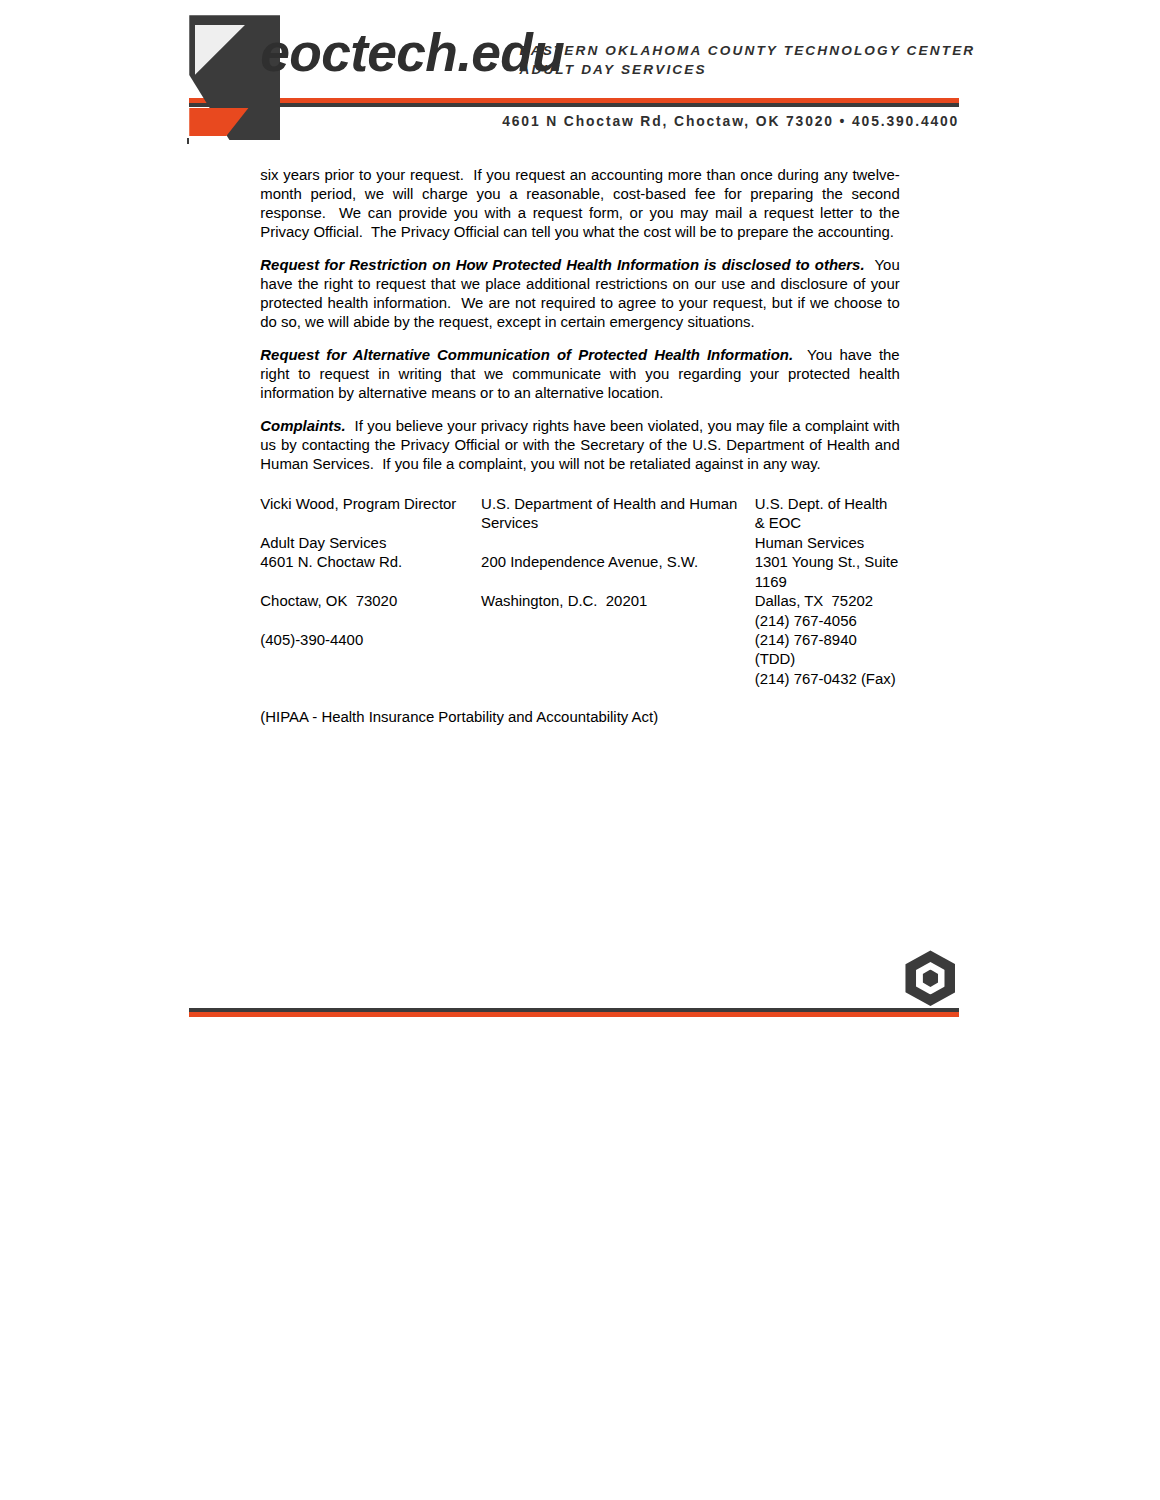eoctech.edu
Eastern Oklahoma County Technology Center
Adult Day Services
4601 N Choctaw Rd, Choctaw, OK 73020 • 405.390.4400
six years prior to your request. If you request an accounting more than once during any twelve-month period, we will charge you a reasonable, cost-based fee for preparing the second response. We can provide you with a request form, or you may mail a request letter to the Privacy Official. The Privacy Official can tell you what the cost will be to prepare the accounting.
Request for Restriction on How Protected Health Information is disclosed to others. You have the right to request that we place additional restrictions on our use and disclosure of your protected health information. We are not required to agree to your request, but if we choose to do so, we will abide by the request, except in certain emergency situations.
Request for Alternative Communication of Protected Health Information. You have the right to request in writing that we communicate with you regarding your protected health information by alternative means or to an alternative location.
Complaints. If you believe your privacy rights have been violated, you may file a complaint with us by contacting the Privacy Official or with the Secretary of the U.S. Department of Health and Human Services. If you file a complaint, you will not be retaliated against in any way.
| Vicki Wood, Program Director | U.S. Department of Health and Human Services | U.S. Dept. of Health & EOC |
| Adult Day Services | | Human Services |
| 4601 N. Choctaw Rd. | 200 Independence Avenue, S.W. | 1301 Young St., Suite 1169 |
| Choctaw, OK 73020 | Washington, D.C. 20201 | Dallas, TX 75202 |
| | | (214) 767-4056 |
| (405)-390-4400 | | (214) 767-8940 (TDD) |
| | | (214) 767-0432 (Fax) |
(HIPAA - Health Insurance Portability and Accountability Act)